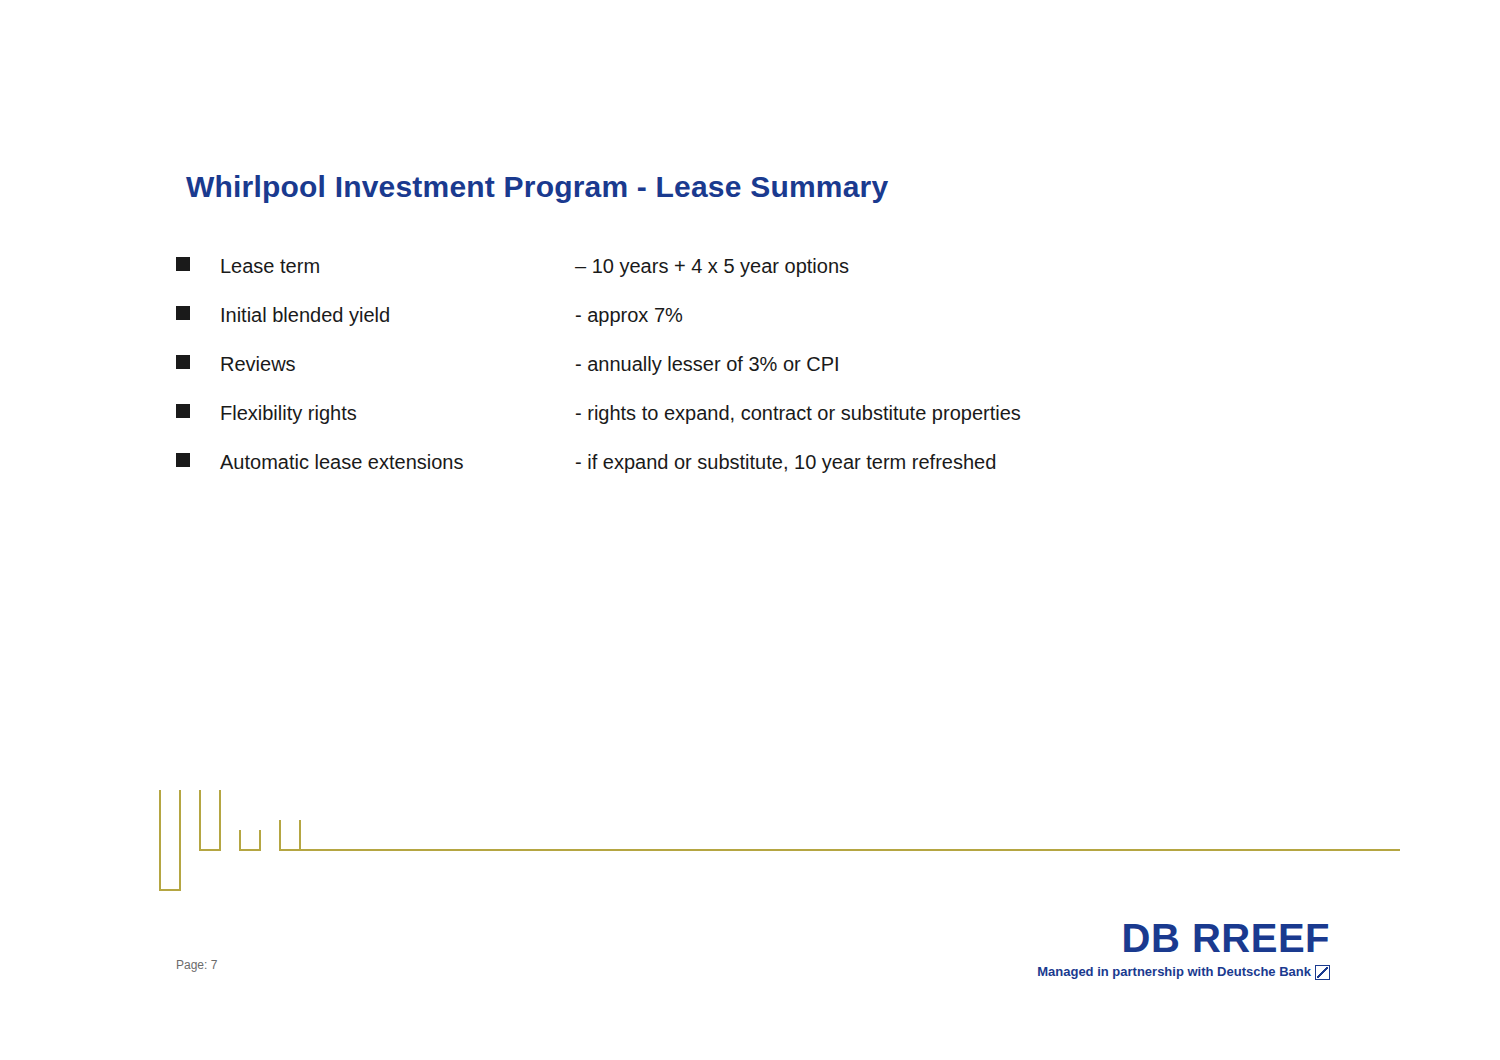Whirlpool Investment Program - Lease Summary
Lease term – 10 years + 4 x 5 year options
Initial blended yield - approx 7%
Reviews - annually lesser of 3% or CPI
Flexibility rights - rights to expand, contract or substitute properties
Automatic lease extensions - if expand or substitute, 10 year term refreshed
Page: 7
DB RREEF
Managed in partnership with Deutsche Bank